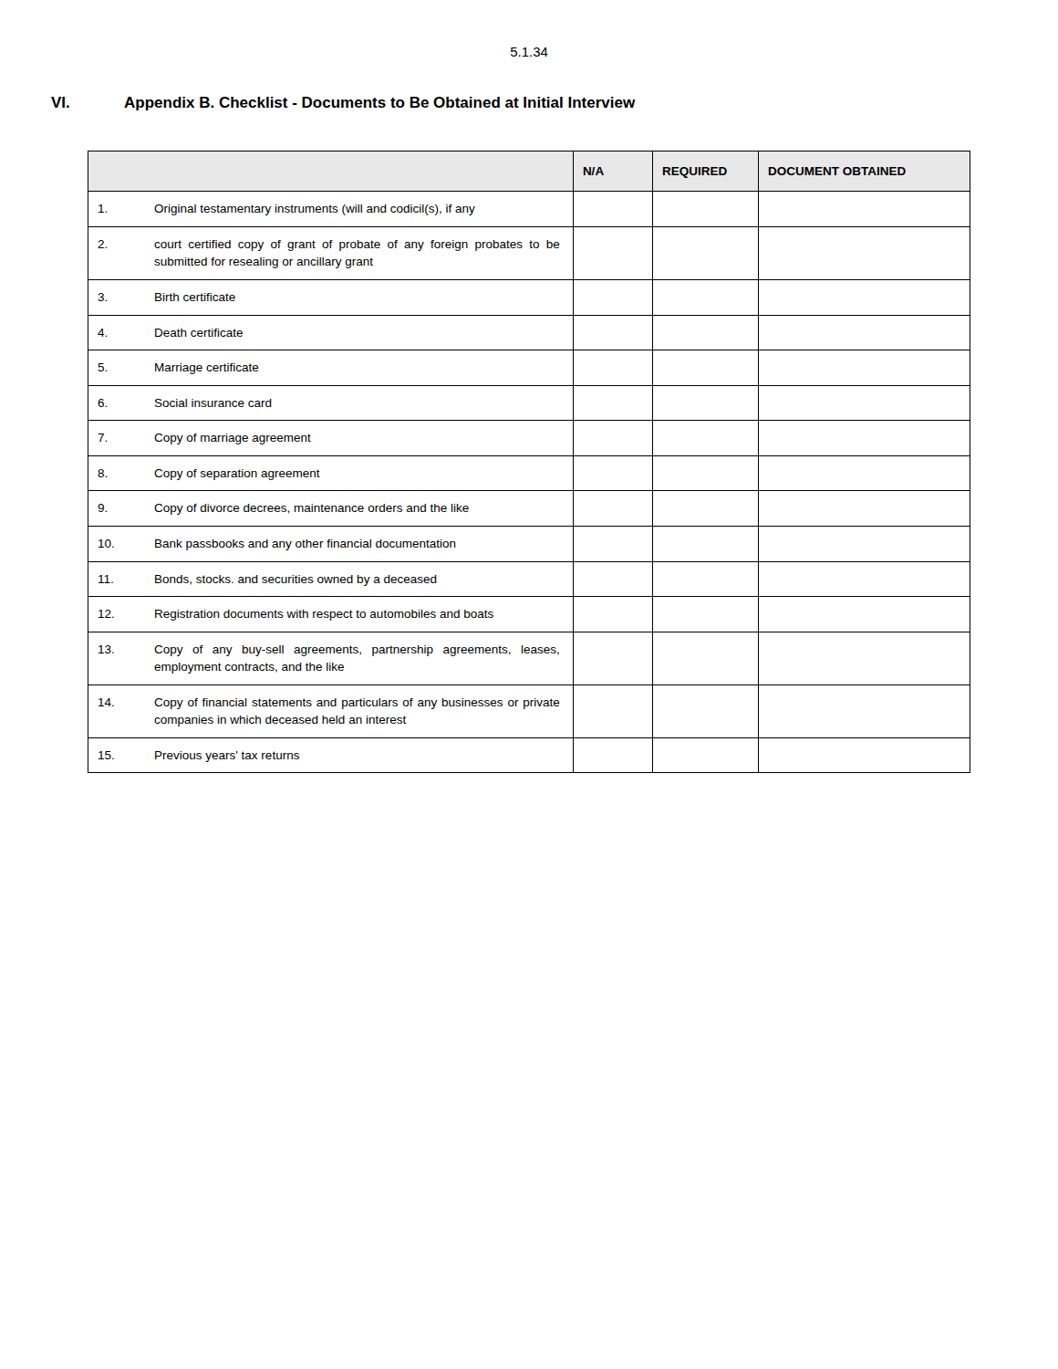5.1.34
VI. Appendix B. Checklist - Documents to Be Obtained at Initial Interview
| | N/A | REQUIRED | DOCUMENT OBTAINED |
| --- | --- | --- | --- |
| 1. Original testamentary instruments (will and codicil(s), if any | | | |
| 2. court certified copy of grant of probate of any foreign probates to be submitted for resealing or ancillary grant | | | |
| 3. Birth certificate | | | |
| 4. Death certificate | | | |
| 5. Marriage certificate | | | |
| 6. Social insurance card | | | |
| 7. Copy of marriage agreement | | | |
| 8. Copy of separation agreement | | | |
| 9. Copy of divorce decrees, maintenance orders and the like | | | |
| 10. Bank passbooks and any other financial documentation | | | |
| 11. Bonds, stocks. and securities owned by a deceased | | | |
| 12. Registration documents with respect to automobiles and boats | | | |
| 13. Copy of any buy-sell agreements, partnership agreements, leases, employment contracts, and the like | | | |
| 14. Copy of financial statements and particulars of any businesses or private companies in which deceased held an interest | | | |
| 15. Previous years' tax returns | | | |